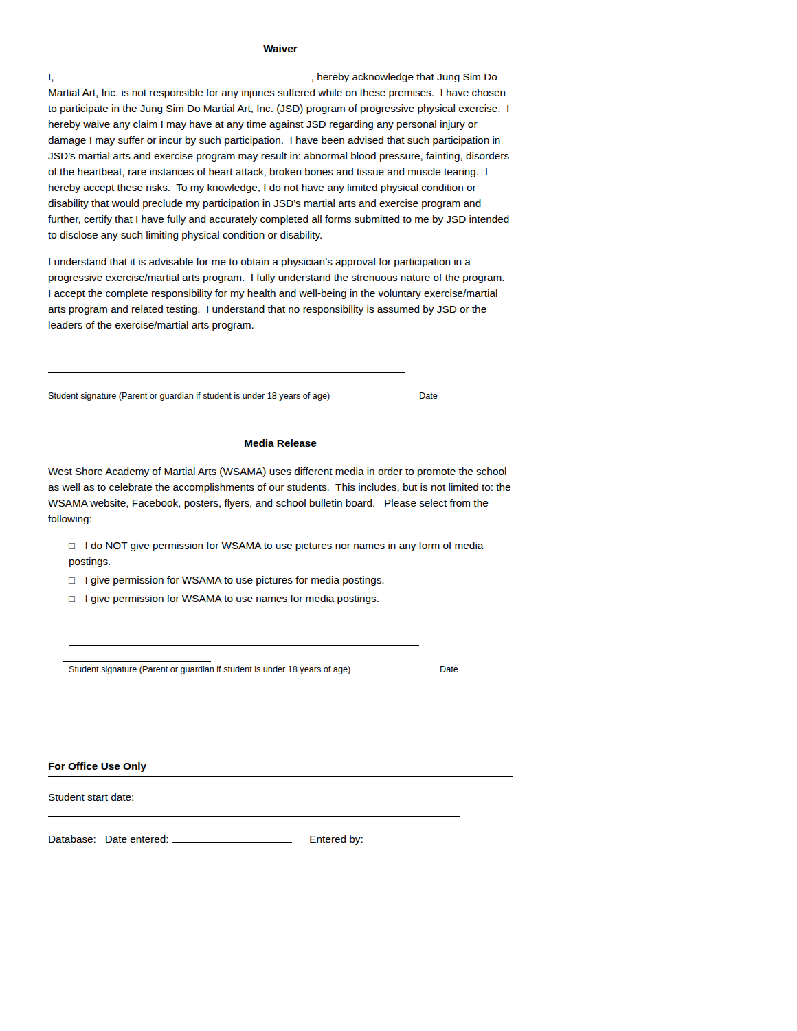Waiver
I, , hereby acknowledge that Jung Sim Do Martial Art, Inc. is not responsible for any injuries suffered while on these premises. I have chosen to participate in the Jung Sim Do Martial Art, Inc. (JSD) program of progressive physical exercise. I hereby waive any claim I may have at any time against JSD regarding any personal injury or damage I may suffer or incur by such participation. I have been advised that such participation in JSD’s martial arts and exercise program may result in: abnormal blood pressure, fainting, disorders of the heartbeat, rare instances of heart attack, broken bones and tissue and muscle tearing. I hereby accept these risks. To my knowledge, I do not have any limited physical condition or disability that would preclude my participation in JSD’s martial arts and exercise program and further, certify that I have fully and accurately completed all forms submitted to me by JSD intended to disclose any such limiting physical condition or disability.
I understand that it is advisable for me to obtain a physician’s approval for participation in a progressive exercise/martial arts program. I fully understand the strenuous nature of the program. I accept the complete responsibility for my health and well-being in the voluntary exercise/martial arts program and related testing. I understand that no responsibility is assumed by JSD or the leaders of the exercise/martial arts program.
Student signature (Parent or guardian if student is under 18 years of age) Date
Media Release
West Shore Academy of Martial Arts (WSAMA) uses different media in order to promote the school as well as to celebrate the accomplishments of our students. This includes, but is not limited to: the WSAMA website, Facebook, posters, flyers, and school bulletin board. Please select from the following:
I do NOT give permission for WSAMA to use pictures nor names in any form of media postings.
I give permission for WSAMA to use pictures for media postings.
I give permission for WSAMA to use names for media postings.
Student signature (Parent or guardian if student is under 18 years of age) Date
For Office Use Only
Student start date:
Database: Date entered: Entered by: